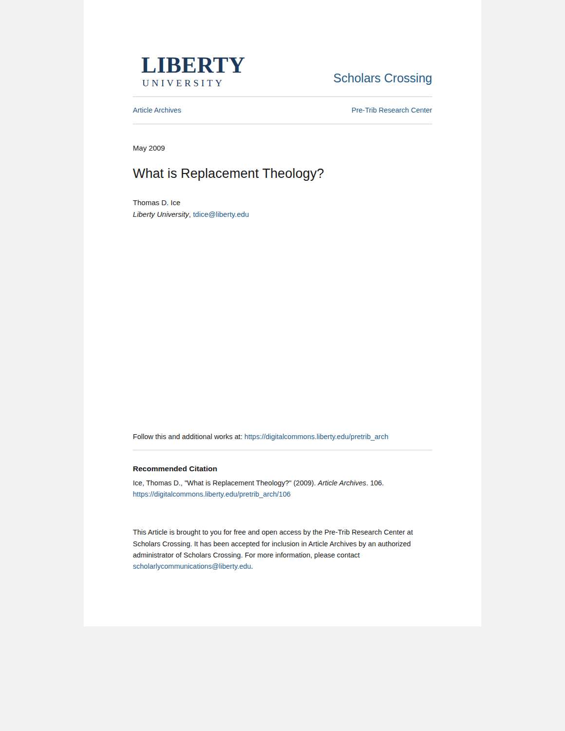LIBERTY
UNIVERSITY
Scholars Crossing
Article Archives Pre-Trib Research Center
May 2009
What is Replacement Theology?
Thomas D. Ice
Liberty University, tdice@liberty.edu
Follow this and additional works at: https://digitalcommons.liberty.edu/pretrib_arch
Recommended Citation
Ice, Thomas D., "What is Replacement Theology?" (2009). Article Archives. 106.
https://digitalcommons.liberty.edu/pretrib_arch/106
This Article is brought to you for free and open access by the Pre-Trib Research Center at Scholars Crossing. It has been accepted for inclusion in Article Archives by an authorized administrator of Scholars Crossing. For more information, please contact scholarlycommunications@liberty.edu.